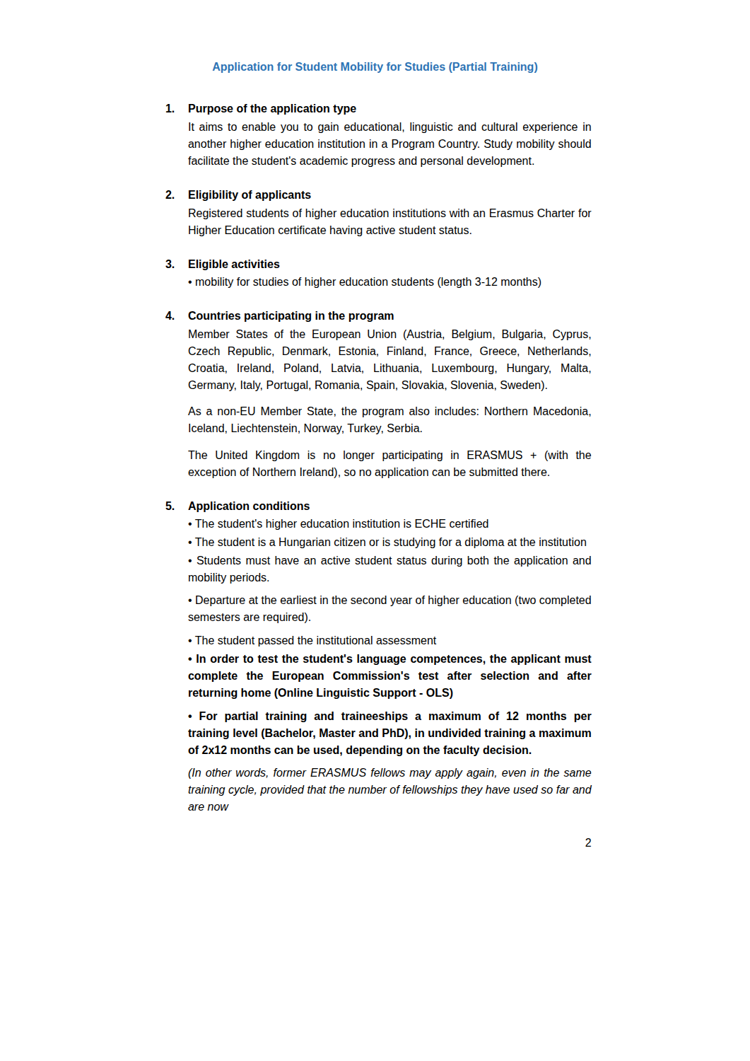Application for Student Mobility for Studies (Partial Training)
Purpose of the application type
It aims to enable you to gain educational, linguistic and cultural experience in another higher education institution in a Program Country. Study mobility should facilitate the student's academic progress and personal development.
Eligibility of applicants
Registered students of higher education institutions with an Erasmus Charter for Higher Education certificate having active student status.
Eligible activities
• mobility for studies of higher education students (length 3-12 months)
Countries participating in the program
Member States of the European Union (Austria, Belgium, Bulgaria, Cyprus, Czech Republic, Denmark, Estonia, Finland, France, Greece, Netherlands, Croatia, Ireland, Poland, Latvia, Lithuania, Luxembourg, Hungary, Malta, Germany, Italy, Portugal, Romania, Spain, Slovakia, Slovenia, Sweden).
As a non-EU Member State, the program also includes: Northern Macedonia, Iceland, Liechtenstein, Norway, Turkey, Serbia.
The United Kingdom is no longer participating in ERASMUS + (with the exception of Northern Ireland), so no application can be submitted there.
Application conditions
• The student's higher education institution is ECHE certified
• The student is a Hungarian citizen or is studying for a diploma at the institution
• Students must have an active student status during both the application and mobility periods.
• Departure at the earliest in the second year of higher education (two completed semesters are required).
• The student passed the institutional assessment
• In order to test the student's language competences, the applicant must complete the European Commission's test after selection and after returning home (Online Linguistic Support - OLS)
• For partial training and traineeships a maximum of 12 months per training level (Bachelor, Master and PhD), in undivided training a maximum of 2x12 months can be used, depending on the faculty decision.
(In other words, former ERASMUS fellows may apply again, even in the same training cycle, provided that the number of fellowships they have used so far and are now
2